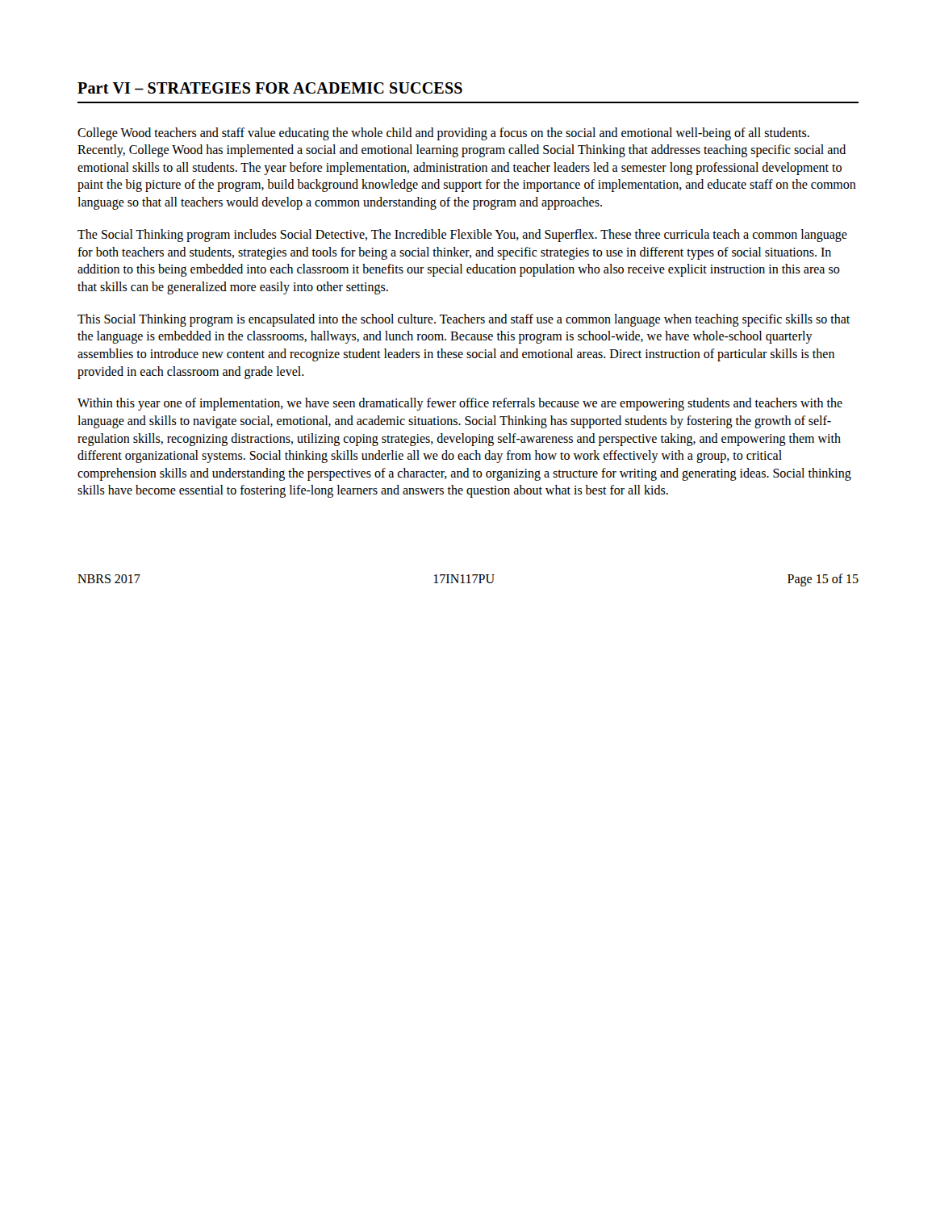Part VI – STRATEGIES FOR ACADEMIC SUCCESS
College Wood teachers and staff value educating the whole child and providing a focus on the social and emotional well-being of all students. Recently, College Wood has implemented a social and emotional learning program called Social Thinking that addresses teaching specific social and emotional skills to all students. The year before implementation, administration and teacher leaders led a semester long professional development to paint the big picture of the program, build background knowledge and support for the importance of implementation, and educate staff on the common language so that all teachers would develop a common understanding of the program and approaches.
The Social Thinking program includes Social Detective, The Incredible Flexible You, and Superflex. These three curricula teach a common language for both teachers and students, strategies and tools for being a social thinker, and specific strategies to use in different types of social situations. In addition to this being embedded into each classroom it benefits our special education population who also receive explicit instruction in this area so that skills can be generalized more easily into other settings.
This Social Thinking program is encapsulated into the school culture. Teachers and staff use a common language when teaching specific skills so that the language is embedded in the classrooms, hallways, and lunch room. Because this program is school-wide, we have whole-school quarterly assemblies to introduce new content and recognize student leaders in these social and emotional areas. Direct instruction of particular skills is then provided in each classroom and grade level.
Within this year one of implementation, we have seen dramatically fewer office referrals because we are empowering students and teachers with the language and skills to navigate social, emotional, and academic situations. Social Thinking has supported students by fostering the growth of self-regulation skills, recognizing distractions, utilizing coping strategies, developing self-awareness and perspective taking, and empowering them with different organizational systems. Social thinking skills underlie all we do each day from how to work effectively with a group, to critical comprehension skills and understanding the perspectives of a character, and to organizing a structure for writing and generating ideas. Social thinking skills have become essential to fostering life-long learners and answers the question about what is best for all kids.
NBRS 2017 17IN117PU Page 15 of 15